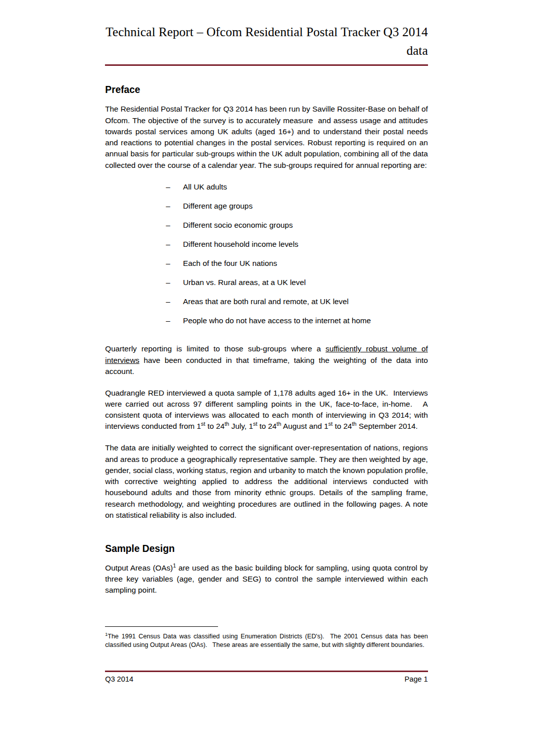Technical Report – Ofcom Residential Postal Tracker Q3 2014 data
Preface
The Residential Postal Tracker for Q3 2014 has been run by Saville Rossiter-Base on behalf of Ofcom. The objective of the survey is to accurately measure and assess usage and attitudes towards postal services among UK adults (aged 16+) and to understand their postal needs and reactions to potential changes in the postal services. Robust reporting is required on an annual basis for particular sub-groups within the UK adult population, combining all of the data collected over the course of a calendar year. The sub-groups required for annual reporting are:
All UK adults
Different age groups
Different socio economic groups
Different household income levels
Each of the four UK nations
Urban vs. Rural areas, at a UK level
Areas that are both rural and remote, at UK level
People who do not have access to the internet at home
Quarterly reporting is limited to those sub-groups where a sufficiently robust volume of interviews have been conducted in that timeframe, taking the weighting of the data into account.
Quadrangle RED interviewed a quota sample of 1,178 adults aged 16+ in the UK. Interviews were carried out across 97 different sampling points in the UK, face-to-face, in-home. A consistent quota of interviews was allocated to each month of interviewing in Q3 2014; with interviews conducted from 1st to 24th July, 1st to 24th August and 1st to 24th September 2014.
The data are initially weighted to correct the significant over-representation of nations, regions and areas to produce a geographically representative sample. They are then weighted by age, gender, social class, working status, region and urbanity to match the known population profile, with corrective weighting applied to address the additional interviews conducted with housebound adults and those from minority ethnic groups. Details of the sampling frame, research methodology, and weighting procedures are outlined in the following pages. A note on statistical reliability is also included.
Sample Design
Output Areas (OAs)1 are used as the basic building block for sampling, using quota control by three key variables (age, gender and SEG) to control the sample interviewed within each sampling point.
1The 1991 Census Data was classified using Enumeration Districts (ED's). The 2001 Census data has been classified using Output Areas (OAs). These areas are essentially the same, but with slightly different boundaries.
Q3 2014 Page 1